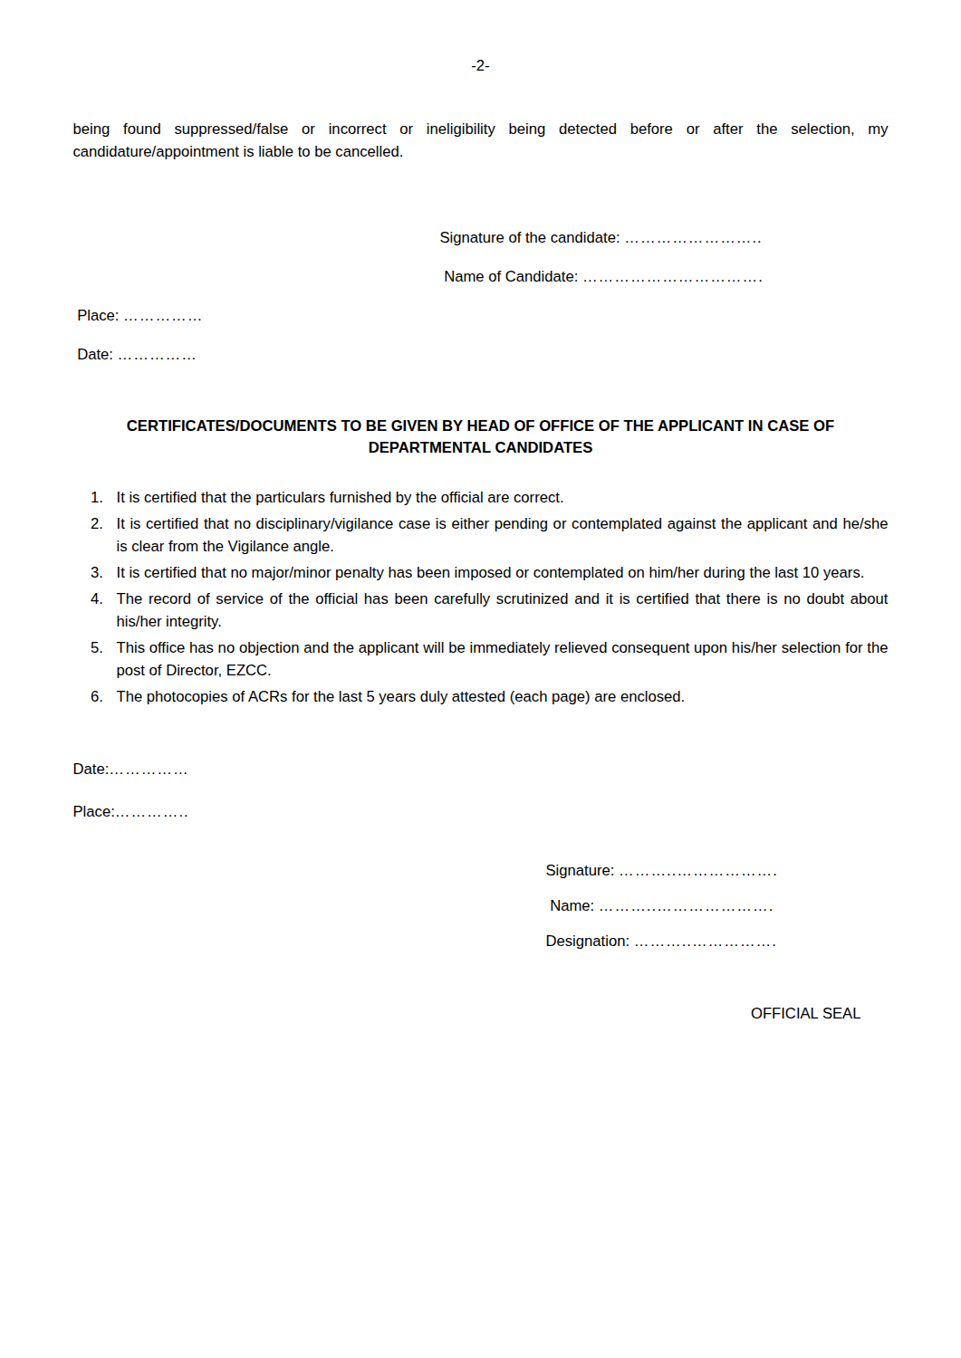-2-
being found suppressed/false or incorrect or ineligibility being detected before or after the selection, my candidature/appointment is liable to be cancelled.
Signature of the candidate: ……………………..
Name of Candidate: …………………………….
Place: ……………
Date: ……………
Certificates/Documents to be given by Head of Office of the applicant in case of Departmental Candidates
It is certified that the particulars furnished by the official are correct.
It is certified that no disciplinary/vigilance case is either pending or contemplated against the applicant and he/she is clear from the Vigilance angle.
It is certified that no major/minor penalty has been imposed or contemplated on him/her during the last 10 years.
The record of service of the official has been carefully scrutinized and it is certified that there is no doubt about his/her integrity.
This office has no objection and the applicant will be immediately relieved consequent upon his/her selection for the post of Director, EZCC.
The photocopies of ACRs for the last 5 years duly attested (each page) are enclosed.
Date:……………
Place:…………..
Signature: ………..……………….
Name: ………..………………….
Designation: ………..…………….
OFFICIAL SEAL